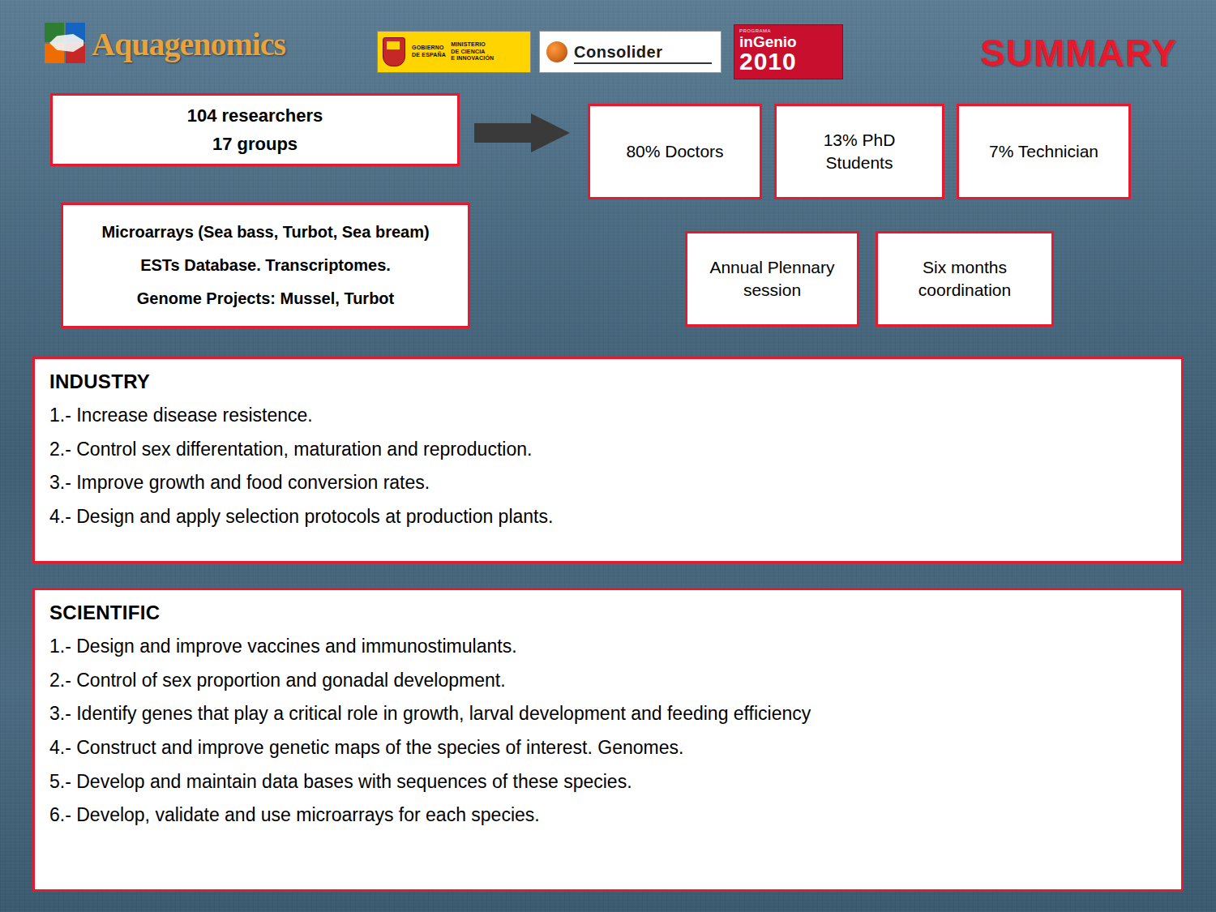Aquagenomics
GOBIERNO
DE ESPAÑA
MINISTERIO
DE CIENCIA
E INNOVACIÓN
Consolider
PROGRAMA
inGenio
2010
SUMMARY
104 researchers
17 groups
80% Doctors
13% PhD
Students
7% Technician
Microarrays (Sea bass, Turbot, Sea bream)
ESTs Database. Transcriptomes.
Genome Projects: Mussel, Turbot
Annual Plennary
session
Six months
coordination
INDUSTRY
1.- Increase disease resistence.
2.- Control sex differentation, maturation and reproduction.
3.- Improve growth and food conversion rates.
4.- Design and apply selection protocols at production plants.
SCIENTIFIC
1.- Design and improve vaccines and immunostimulants.
2.- Control of sex proportion and gonadal development.
3.- Identify genes that play a critical role in growth, larval development and feeding efficiency
4.- Construct and improve genetic maps of the species of interest. Genomes.
5.- Develop and maintain data bases with sequences of these species.
6.- Develop, validate and use microarrays for each species.